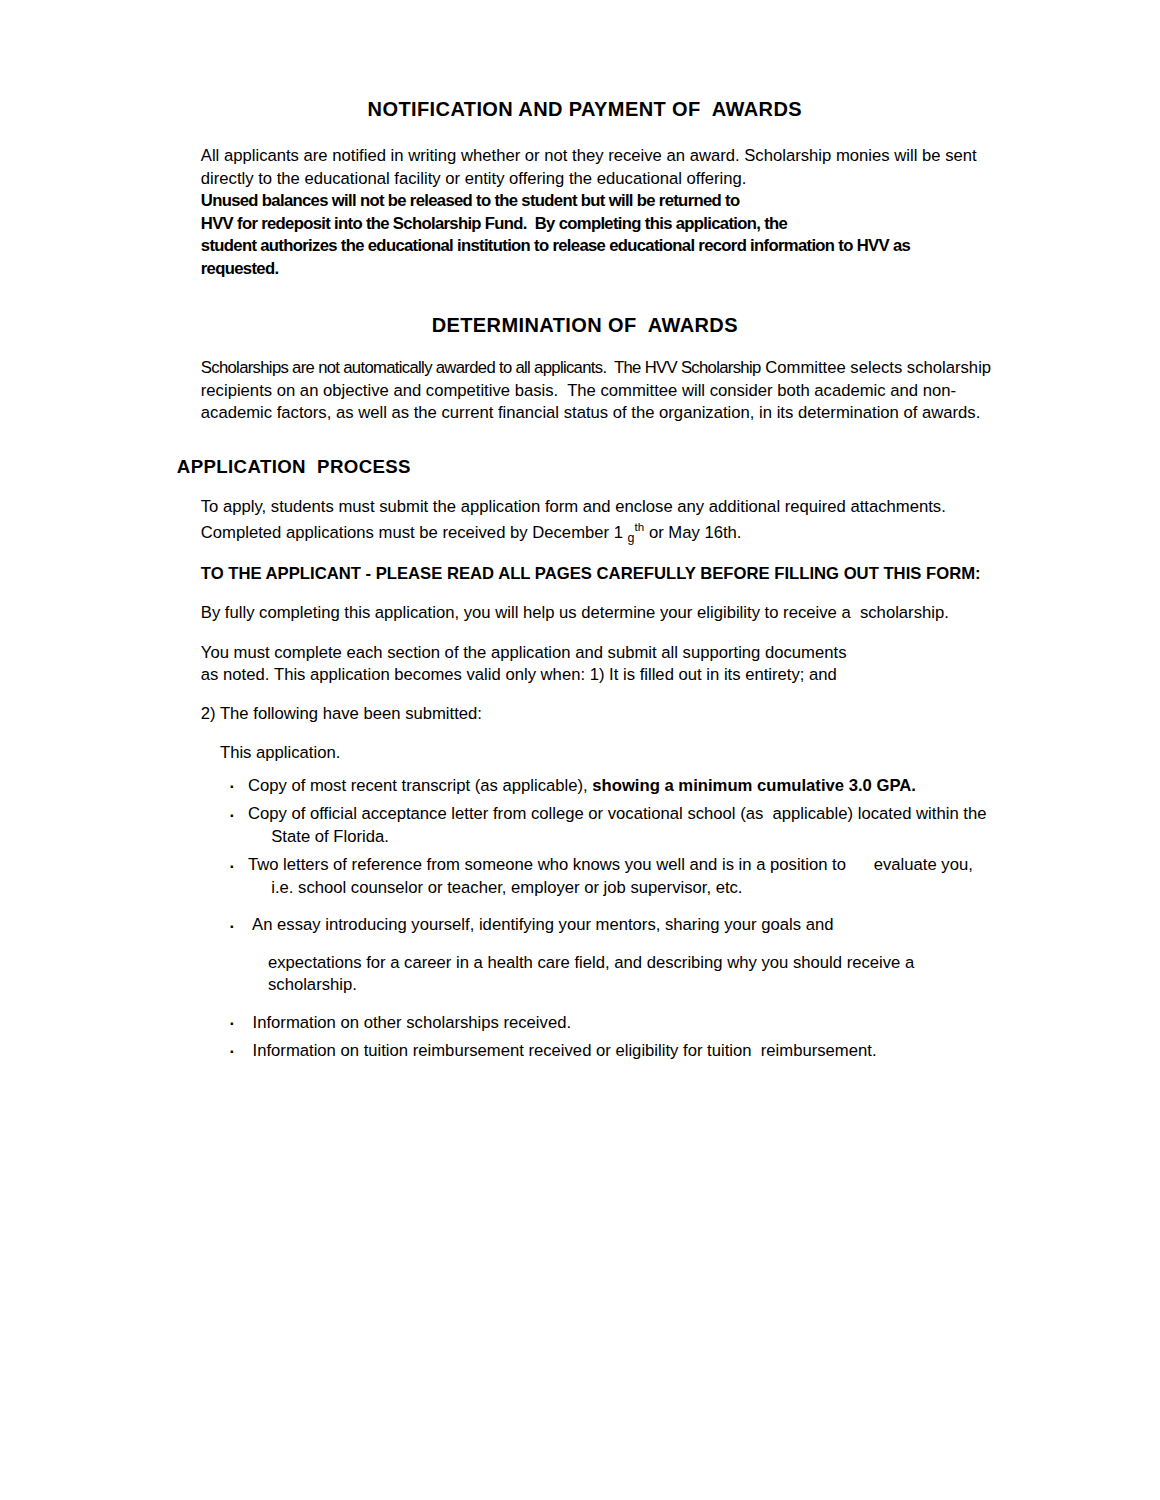NOTIFICATION AND PAYMENT OF AWARDS
All applicants are notified in writing whether or not they receive an award. Scholarship monies will be sent directly to the educational facility or entity offering the educational offering. Unused balances will not be released to the student but will be returned to HVV for redeposit into the Scholarship Fund. By completing this application, the student authorizes the educational institution to release educational record information to HVV as requested.
DETERMINATION OF AWARDS
Scholarships are not automatically awarded to all applicants. The HVV Scholarship Committee selects scholarship recipients on an objective and competitive basis. The committee will consider both academic and non-academic factors, as well as the current financial status of the organization, in its determination of awards.
APPLICATION PROCESS
To apply, students must submit the application form and enclose any additional required attachments. Completed applications must be received by December 1 gth or May 16th.
TO THE APPLICANT - PLEASE READ ALL PAGES CAREFULLY BEFORE FILLING OUT THIS FORM:
By fully completing this application, you will help us determine your eligibility to receive a scholarship.
You must complete each section of the application and submit all supporting documents as noted. This application becomes valid only when: 1) It is filled out in its entirety; and
2) The following have been submitted:
This application.
Copy of most recent transcript (as applicable), showing a minimum cumulative 3.0 GPA.
Copy of official acceptance letter from college or vocational school (as applicable) located within the State of Florida.
Two letters of reference from someone who knows you well and is in a position to evaluate you, i.e. school counselor or teacher, employer or job supervisor, etc.
An essay introducing yourself, identifying your mentors, sharing your goals and
expectations for a career in a health care field, and describing why you should receive a scholarship.
Information on other scholarships received.
Information on tuition reimbursement received or eligibility for tuition reimbursement.